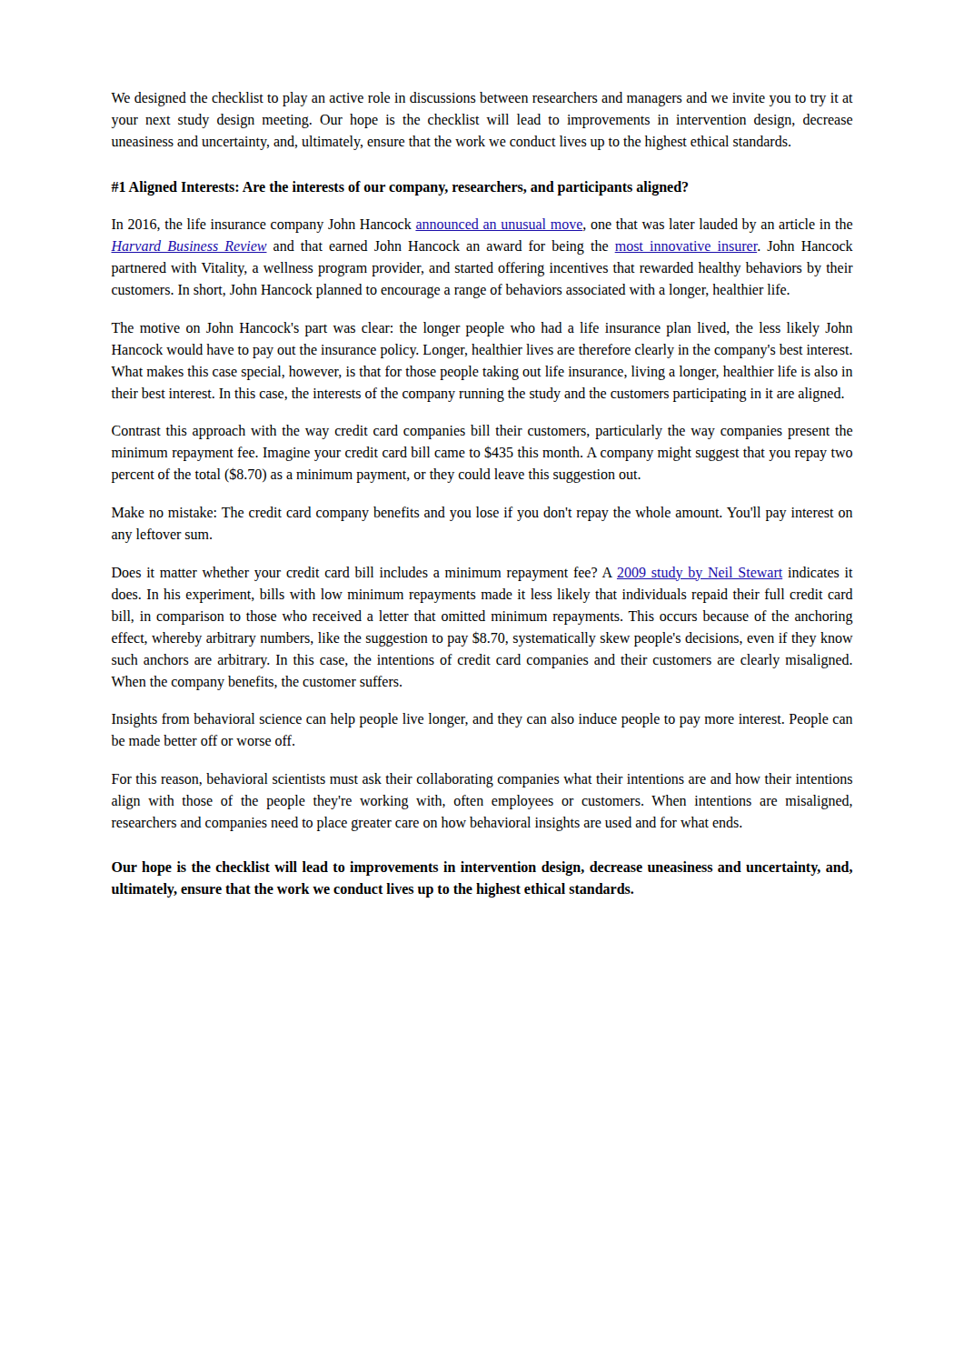We designed the checklist to play an active role in discussions between researchers and managers and we invite you to try it at your next study design meeting. Our hope is the checklist will lead to improvements in intervention design, decrease uneasiness and uncertainty, and, ultimately, ensure that the work we conduct lives up to the highest ethical standards.
#1 Aligned Interests: Are the interests of our company, researchers, and participants aligned?
In 2016, the life insurance company John Hancock announced an unusual move, one that was later lauded by an article in the Harvard Business Review and that earned John Hancock an award for being the most innovative insurer. John Hancock partnered with Vitality, a wellness program provider, and started offering incentives that rewarded healthy behaviors by their customers. In short, John Hancock planned to encourage a range of behaviors associated with a longer, healthier life.
The motive on John Hancock's part was clear: the longer people who had a life insurance plan lived, the less likely John Hancock would have to pay out the insurance policy. Longer, healthier lives are therefore clearly in the company's best interest. What makes this case special, however, is that for those people taking out life insurance, living a longer, healthier life is also in their best interest. In this case, the interests of the company running the study and the customers participating in it are aligned.
Contrast this approach with the way credit card companies bill their customers, particularly the way companies present the minimum repayment fee. Imagine your credit card bill came to $435 this month. A company might suggest that you repay two percent of the total ($8.70) as a minimum payment, or they could leave this suggestion out.
Make no mistake: The credit card company benefits and you lose if you don't repay the whole amount. You'll pay interest on any leftover sum.
Does it matter whether your credit card bill includes a minimum repayment fee? A 2009 study by Neil Stewart indicates it does. In his experiment, bills with low minimum repayments made it less likely that individuals repaid their full credit card bill, in comparison to those who received a letter that omitted minimum repayments. This occurs because of the anchoring effect, whereby arbitrary numbers, like the suggestion to pay $8.70, systematically skew people's decisions, even if they know such anchors are arbitrary. In this case, the intentions of credit card companies and their customers are clearly misaligned. When the company benefits, the customer suffers.
Insights from behavioral science can help people live longer, and they can also induce people to pay more interest. People can be made better off or worse off.
For this reason, behavioral scientists must ask their collaborating companies what their intentions are and how their intentions align with those of the people they're working with, often employees or customers. When intentions are misaligned, researchers and companies need to place greater care on how behavioral insights are used and for what ends.
Our hope is the checklist will lead to improvements in intervention design, decrease uneasiness and uncertainty, and, ultimately, ensure that the work we conduct lives up to the highest ethical standards.